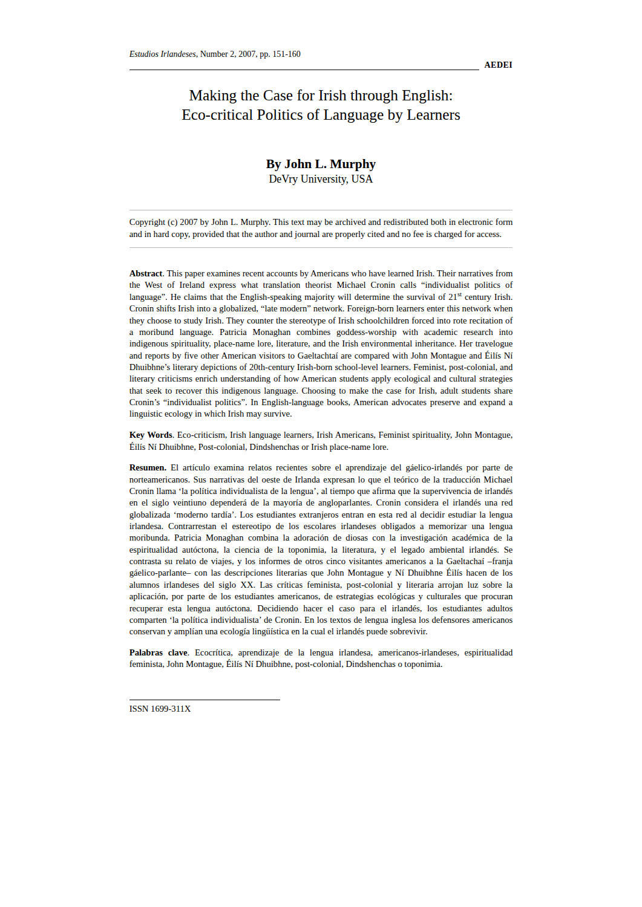Estudios Irlandeses, Number 2, 2007, pp. 151-160
AEDEI
Making the Case for Irish through English:
Eco-critical Politics of Language by Learners
By John L. Murphy
DeVry University, USA
Copyright (c) 2007 by John L. Murphy. This text may be archived and redistributed both in electronic form and in hard copy, provided that the author and journal are properly cited and no fee is charged for access.
Abstract. This paper examines recent accounts by Americans who have learned Irish. Their narratives from the West of Ireland express what translation theorist Michael Cronin calls “individualist politics of language”. He claims that the English-speaking majority will determine the survival of 21st century Irish. Cronin shifts Irish into a globalized, “late modern” network. Foreign-born learners enter this network when they choose to study Irish. They counter the stereotype of Irish schoolchildren forced into rote recitation of a moribund language. Patricia Monaghan combines goddess-worship with academic research into indigenous spirituality, place-name lore, literature, and the Irish environmental inheritance. Her travelogue and reports by five other American visitors to Gaeltachtaí are compared with John Montague and Éilís Ní Dhuibhne’s literary depictions of 20th-century Irish-born school-level learners. Feminist, post-colonial, and literary criticisms enrich understanding of how American students apply ecological and cultural strategies that seek to recover this indigenous language. Choosing to make the case for Irish, adult students share Cronin’s “individualist politics”. In English-language books, American advocates preserve and expand a linguistic ecology in which Irish may survive.
Key Words. Eco-criticism, Irish language learners, Irish Americans, Feminist spirituality, John Montague, Éilís Ní Dhuibhne, Post-colonial, Dindshenchas or Irish place-name lore.
Resumen. El artículo examina relatos recientes sobre el aprendizaje del gáelico-irlandés por parte de norteamericanos. Sus narrativas del oeste de Irlanda expresan lo que el teórico de la traducción Michael Cronin llama ‘la política individualista de la lengua’, al tiempo que afirma que la supervivencia de irlandés en el siglo veintiuno dependerá de la mayoría de anglo­parlantes. Cronin considera el irlandés una red globalizada ‘moderno tardía’. Los estudiantes extranjeros entran en esta red al decidir estudiar la lengua irlandesa. Contrarrestan el estereotipo de los escolares irlandeses obligados a memorizar una lengua moribunda. Patricia Monaghan combina la adoración de diosas con la investigación académica de la espiritualidad autóctona, la ciencia de la toponimia, la literatura, y el legado ambiental irlandés. Se contrasta su relato de viajes, y los informes de otros cinco visitantes americanos a la Gaeltachaí –franja gáelico-parlante– con las descripciones literarias que John Montague y Ní Dhuibhne Éilís hacen de los alumnos irlandeses del siglo XX. Las críticas feminista, post-colonial y literaria arrojan luz sobre la aplicación, por parte de los estudiantes americanos, de estrategias ecológicas y culturales que procuran recuperar esta lengua autóctona. Decidiendo hacer el caso para el irlandés, los estudiantes adultos comparten ‘la política individualista’ de Cronin. En los textos de lengua inglesa los defensores americanos conservan y amplían una ecología lingüística en la cual el irlandés puede sobrevivir.
Palabras clave. Ecocrítica, aprendizaje de la lengua irlandesa, americanos-irlandeses, espiritualidad feminista, John Montague, Éilís Ní Dhuibhne, post-colonial, Dindshenchas o toponimia.
ISSN 1699-311X